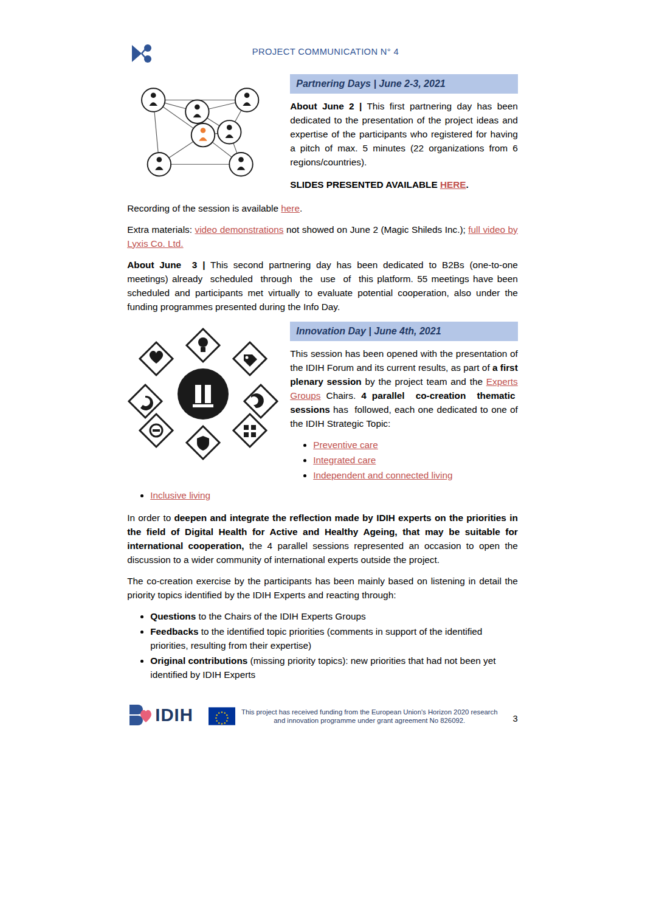PROJECT COMMUNICATION N° 4
Partnering Days | June 2-3, 2021
About June 2 | This first partnering day has been dedicated to the presentation of the project ideas and expertise of the participants who registered for having a pitch of max. 5 minutes (22 organizations from 6 regions/countries).
SLIDES PRESENTED AVAILABLE HERE.
Recording of the session is available here.
Extra materials: video demonstrations not showed on June 2 (Magic Shileds Inc.); full video by Lyxis Co. Ltd.
About June 3 | This second partnering day has been dedicated to B2Bs (one-to-one meetings) already scheduled through the use of this platform. 55 meetings have been scheduled and participants met virtually to evaluate potential cooperation, also under the funding programmes presented during the Info Day.
Innovation Day | June 4th, 2021
This session has been opened with the presentation of the IDIH Forum and its current results, as part of a first plenary session by the project team and the Experts Groups Chairs. 4 parallel co-creation thematic sessions has followed, each one dedicated to one of the IDIH Strategic Topic:
Preventive care
Integrated care
Independent and connected living
Inclusive living
In order to deepen and integrate the reflection made by IDIH experts on the priorities in the field of Digital Health for Active and Healthy Ageing, that may be suitable for international cooperation, the 4 parallel sessions represented an occasion to open the discussion to a wider community of international experts outside the project.
The co-creation exercise by the participants has been mainly based on listening in detail the priority topics identified by the IDIH Experts and reacting through:
Questions to the Chairs of the IDIH Experts Groups
Feedbacks to the identified topic priorities (comments in support of the identified priorities, resulting from their expertise)
Original contributions (missing priority topics): new priorities that had not been yet identified by IDIH Experts
IDIH
This project has received funding from the European Union's Horizon 2020 research
and innovation programme under grant agreement No 826092.
3